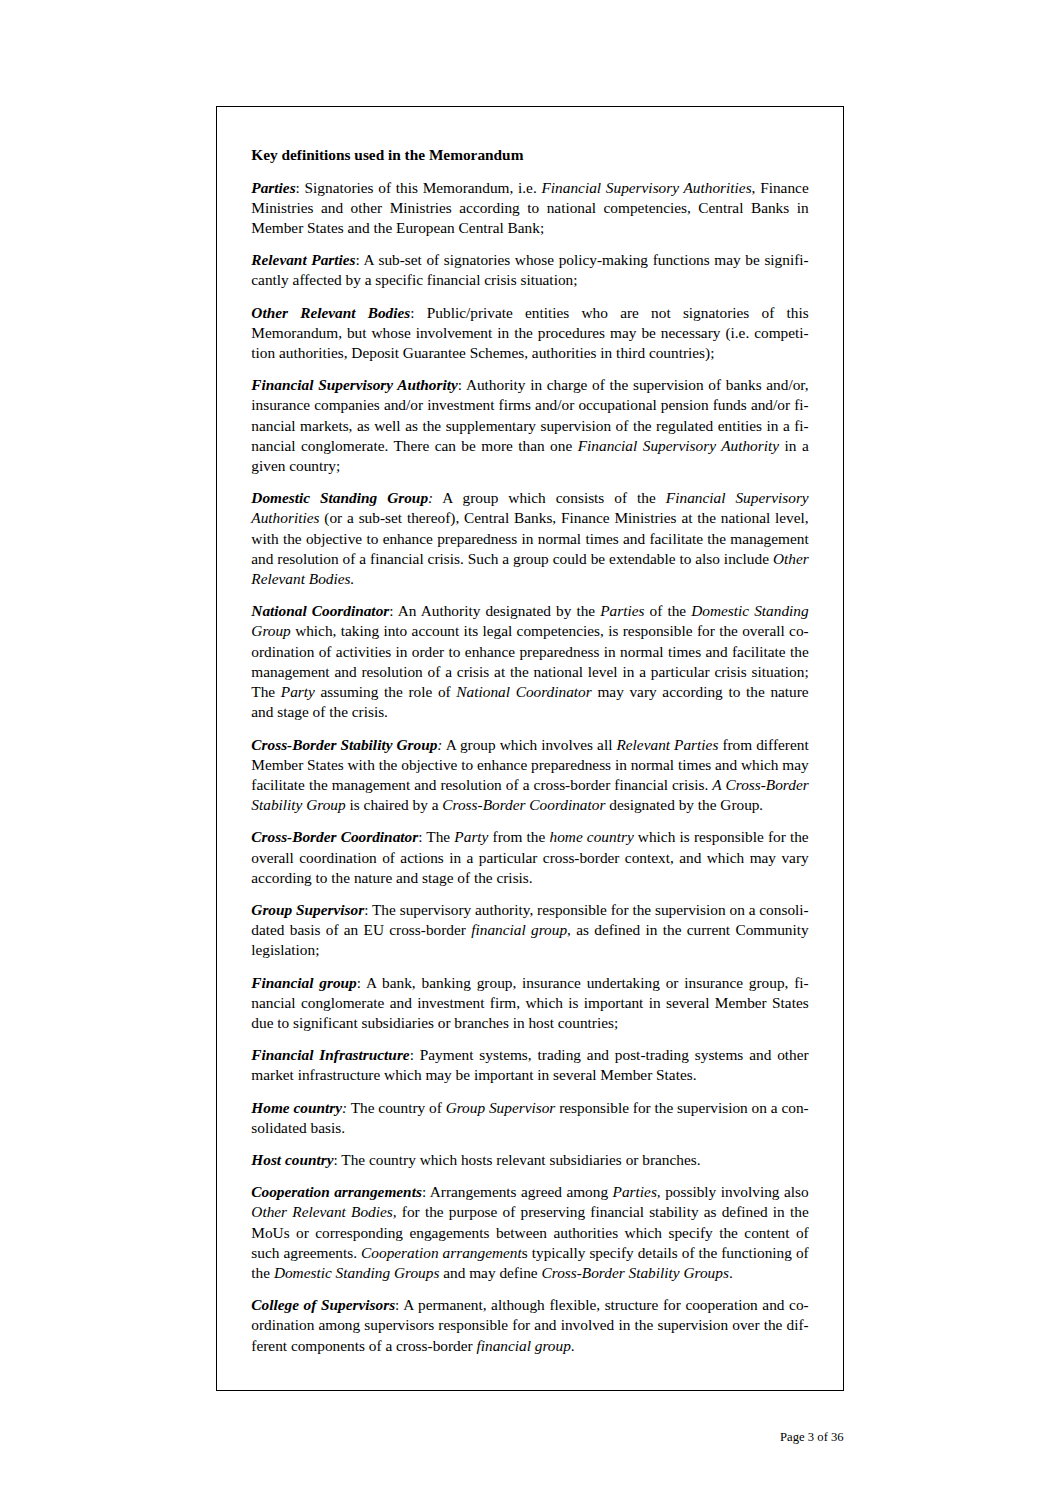Key definitions used in the Memorandum
Parties: Signatories of this Memorandum, i.e. Financial Supervisory Authorities, Finance Ministries and other Ministries according to national competencies, Central Banks in Member States and the European Central Bank;
Relevant Parties: A sub-set of signatories whose policy-making functions may be significantly affected by a specific financial crisis situation;
Other Relevant Bodies: Public/private entities who are not signatories of this Memorandum, but whose involvement in the procedures may be necessary (i.e. competition authorities, Deposit Guarantee Schemes, authorities in third countries);
Financial Supervisory Authority: Authority in charge of the supervision of banks and/or, insurance companies and/or investment firms and/or occupational pension funds and/or financial markets, as well as the supplementary supervision of the regulated entities in a financial conglomerate. There can be more than one Financial Supervisory Authority in a given country;
Domestic Standing Group: A group which consists of the Financial Supervisory Authorities (or a sub-set thereof), Central Banks, Finance Ministries at the national level, with the objective to enhance preparedness in normal times and facilitate the management and resolution of a financial crisis. Such a group could be extendable to also include Other Relevant Bodies.
National Coordinator: An Authority designated by the Parties of the Domestic Standing Group which, taking into account its legal competencies, is responsible for the overall coordination of activities in order to enhance preparedness in normal times and facilitate the management and resolution of a crisis at the national level in a particular crisis situation; The Party assuming the role of National Coordinator may vary according to the nature and stage of the crisis.
Cross-Border Stability Group: A group which involves all Relevant Parties from different Member States with the objective to enhance preparedness in normal times and which may facilitate the management and resolution of a cross-border financial crisis. A Cross-Border Stability Group is chaired by a Cross-Border Coordinator designated by the Group.
Cross-Border Coordinator: The Party from the home country which is responsible for the overall coordination of actions in a particular cross-border context, and which may vary according to the nature and stage of the crisis.
Group Supervisor: The supervisory authority, responsible for the supervision on a consolidated basis of an EU cross-border financial group, as defined in the current Community legislation;
Financial group: A bank, banking group, insurance undertaking or insurance group, financial conglomerate and investment firm, which is important in several Member States due to significant subsidiaries or branches in host countries;
Financial Infrastructure: Payment systems, trading and post-trading systems and other market infrastructure which may be important in several Member States.
Home country: The country of Group Supervisor responsible for the supervision on a consolidated basis.
Host country: The country which hosts relevant subsidiaries or branches.
Cooperation arrangements: Arrangements agreed among Parties, possibly involving also Other Relevant Bodies, for the purpose of preserving financial stability as defined in the MoUs or corresponding engagements between authorities which specify the content of such agreements. Cooperation arrangements typically specify details of the functioning of the Domestic Standing Groups and may define Cross-Border Stability Groups.
College of Supervisors: A permanent, although flexible, structure for cooperation and coordination among supervisors responsible for and involved in the supervision over the different components of a cross-border financial group.
Page 3 of 36